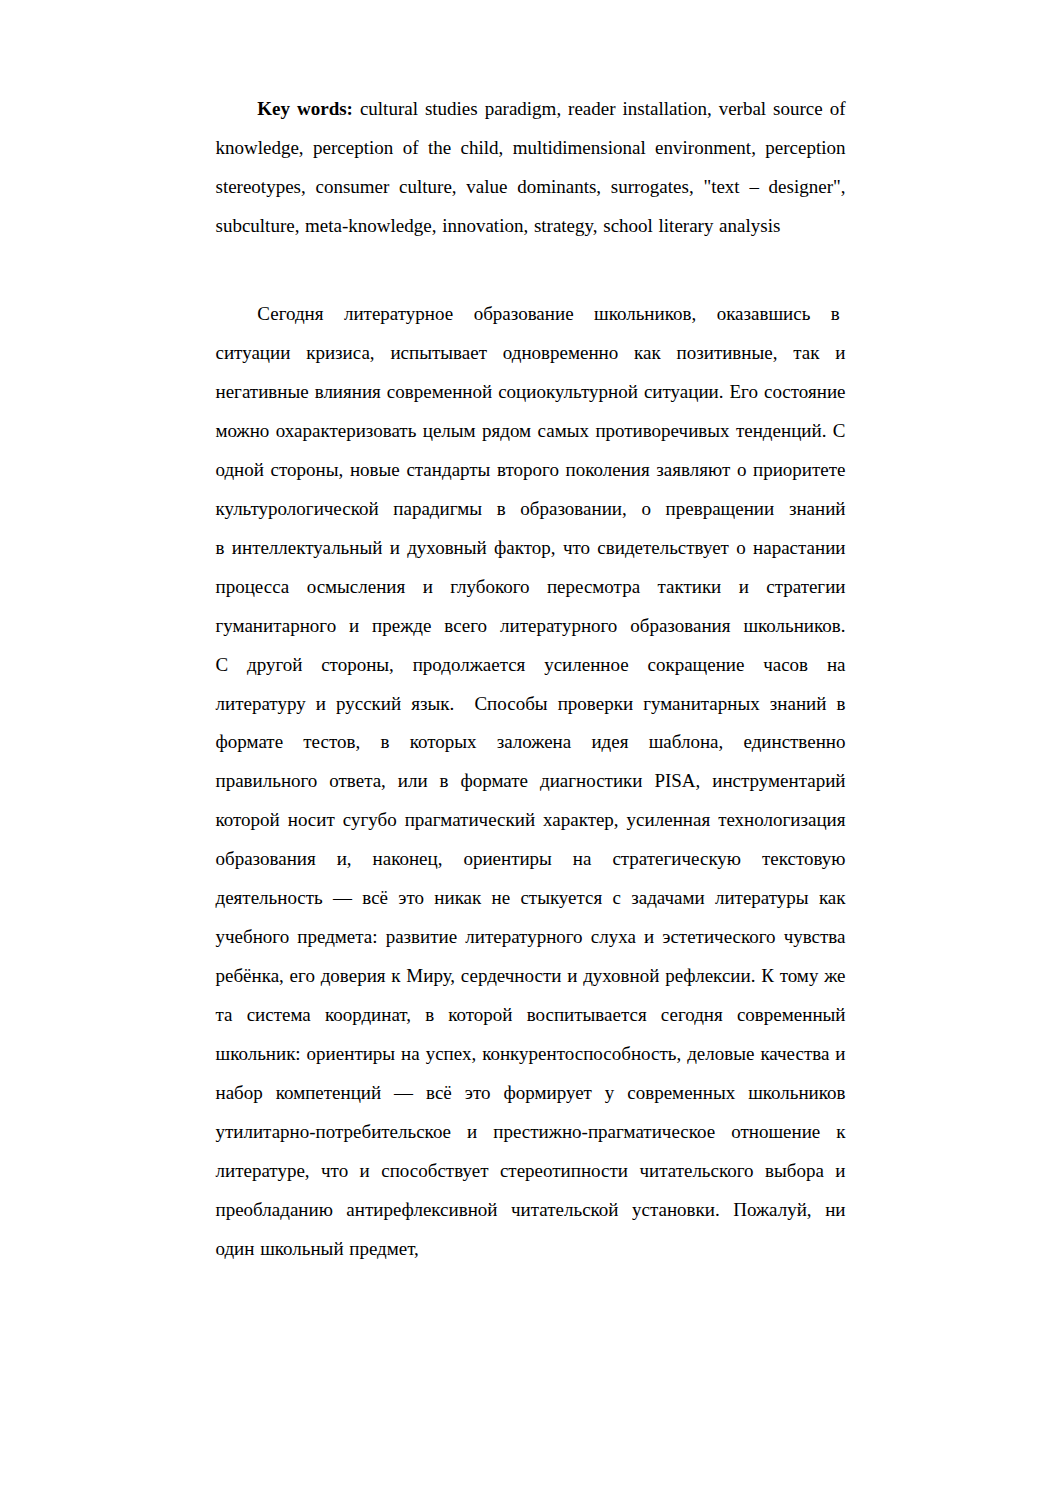Key words: cultural studies paradigm, reader installation, verbal source of knowledge, perception of the child, multidimensional environment, perception stereotypes, consumer culture, value dominants, surrogates, "text – designer", subculture, meta-knowledge, innovation, strategy, school literary analysis
Сегодня литературное образование школьников, оказавшись в ситуации кризиса, испытывает одновременно как позитивные, так и негативные влияния современной социокультурной ситуации. Его состояние можно охарактеризовать целым рядом самых противоречивых тенденций. С одной стороны, новые стандарты второго поколения заявляют о приоритете культурологической парадигмы в образовании, о превращении знаний в интеллектуальный и духовный фактор, что свидетельствует о нарастании процесса осмысления и глубокого пересмотра тактики и стратегии гуманитарного и прежде всего литературного образования школьников. С другой стороны, продолжается усиленное сокращение часов на литературу и русский язык. Способы проверки гуманитарных знаний в формате тестов, в которых заложена идея шаблона, единственно правильного ответа, или в формате диагностики PISA, инструментарий которой носит сугубо прагматический характер, усиленная технологизация образования и, наконец, ориентиры на стратегическую текстовую деятельность — всё это никак не стыкуется с задачами литературы как учебного предмета: развитие литературного слуха и эстетического чувства ребёнка, его доверия к Миру, сердечности и духовной рефлексии. К тому же та система координат, в которой воспитывается сегодня современный школьник: ориентиры на успех, конкурентоспособность, деловые качества и набор компетенций — всё это формирует у современных школьников утилитарно-потребительское и престижно-прагматическое отношение к литературе, что и способствует стереотипности читательского выбора и преобладанию антирефлексивной читательской установки. Пожалуй, ни один школьный предмет,